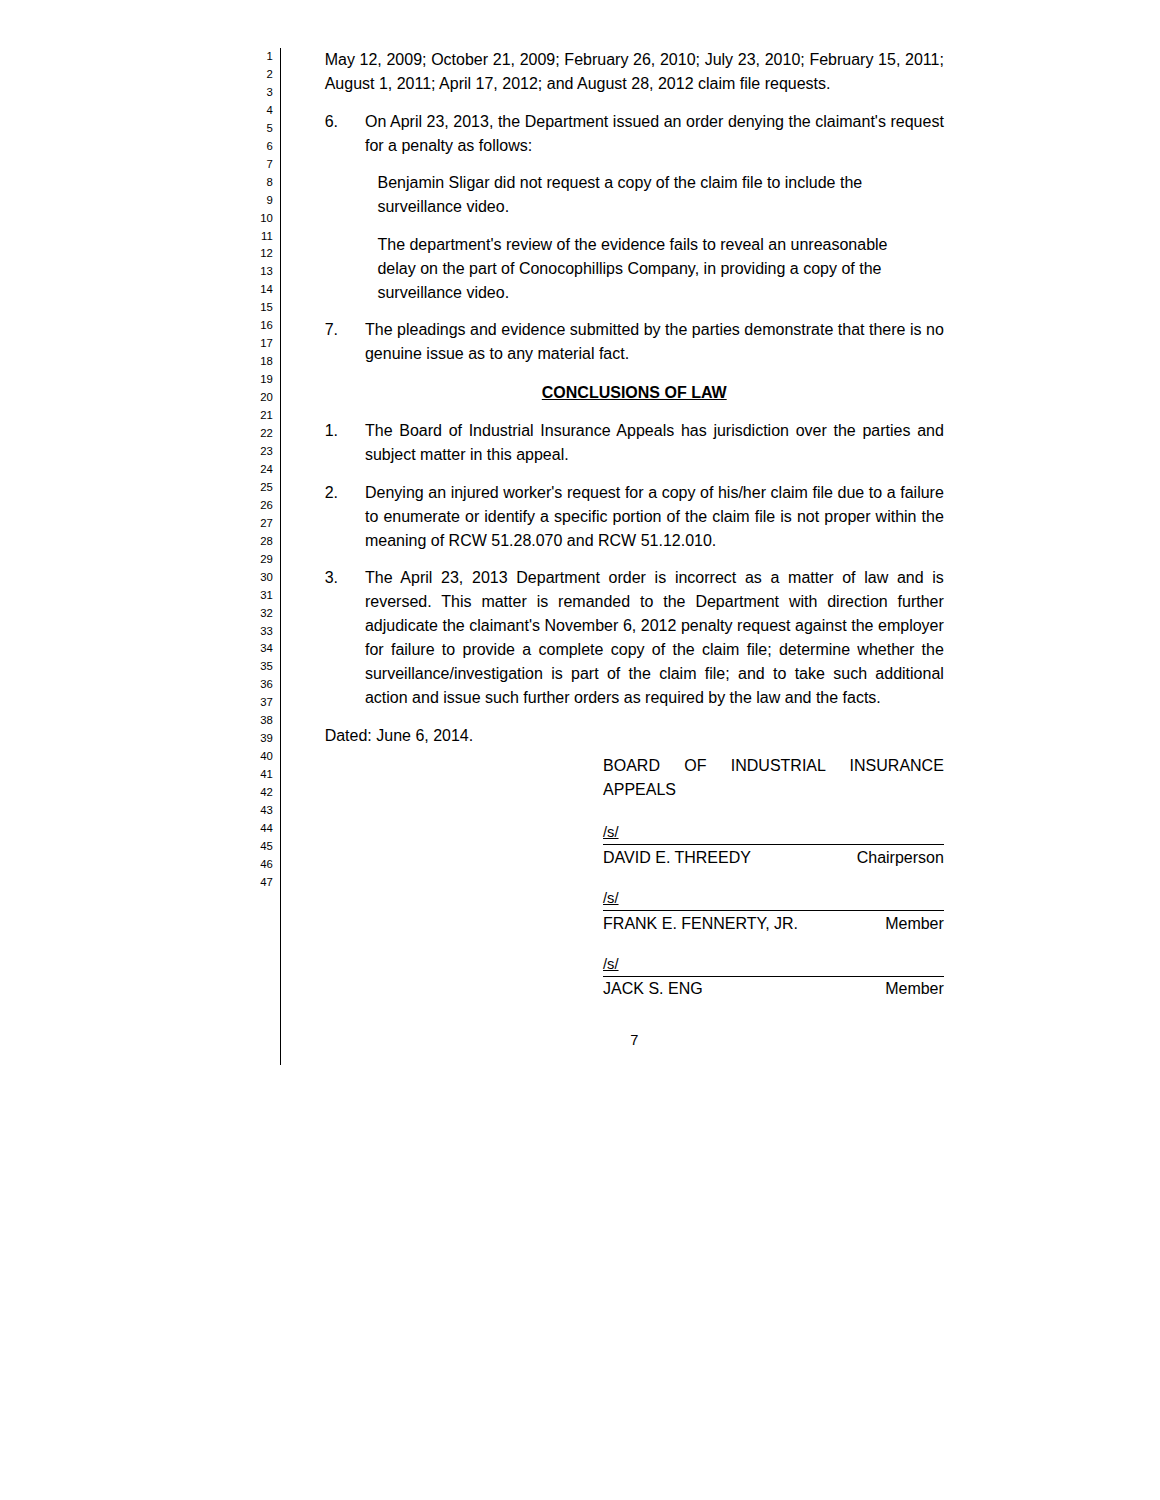1
2
3
4
5
6
7
8
9
10
11
12
13
14
15
16
17
18
19
20
21
22
23
24
25
26
27
28
29
30
31
32
33
34
35
36
37
38
39
40
41
42
43
44
45
46
47
May 12, 2009; October 21, 2009; February 26, 2010; July 23, 2010; February 15, 2011; August 1, 2011; April 17, 2012; and August 28, 2012 claim file requests.
6.
On April 23, 2013, the Department issued an order denying the claimant's request for a penalty as follows:
Benjamin Sligar did not request a copy of the claim file to include the surveillance video.
The department's review of the evidence fails to reveal an unreasonable delay on the part of Conocophillips Company, in providing a copy of the surveillance video.
7.
The pleadings and evidence submitted by the parties demonstrate that there is no genuine issue as to any material fact.
CONCLUSIONS OF LAW
1.
The Board of Industrial Insurance Appeals has jurisdiction over the parties and subject matter in this appeal.
2.
Denying an injured worker's request for a copy of his/her claim file due to a failure to enumerate or identify a specific portion of the claim file is not proper within the meaning of RCW 51.28.070 and RCW 51.12.010.
3.
The April 23, 2013 Department order is incorrect as a matter of law and is reversed. This matter is remanded to the Department with direction further adjudicate the claimant's November 6, 2012 penalty request against the employer for failure to provide a complete copy of the claim file; determine whether the surveillance/investigation is part of the claim file; and to take such additional action and issue such further orders as required by the law and the facts.
Dated: June 6, 2014.
BOARD OF INDUSTRIAL INSURANCE APPEALS
/s/
DAVID E. THREEDY Chairperson
/s/
FRANK E. FENNERTY, JR. Member
/s/
JACK S. ENG Member
7